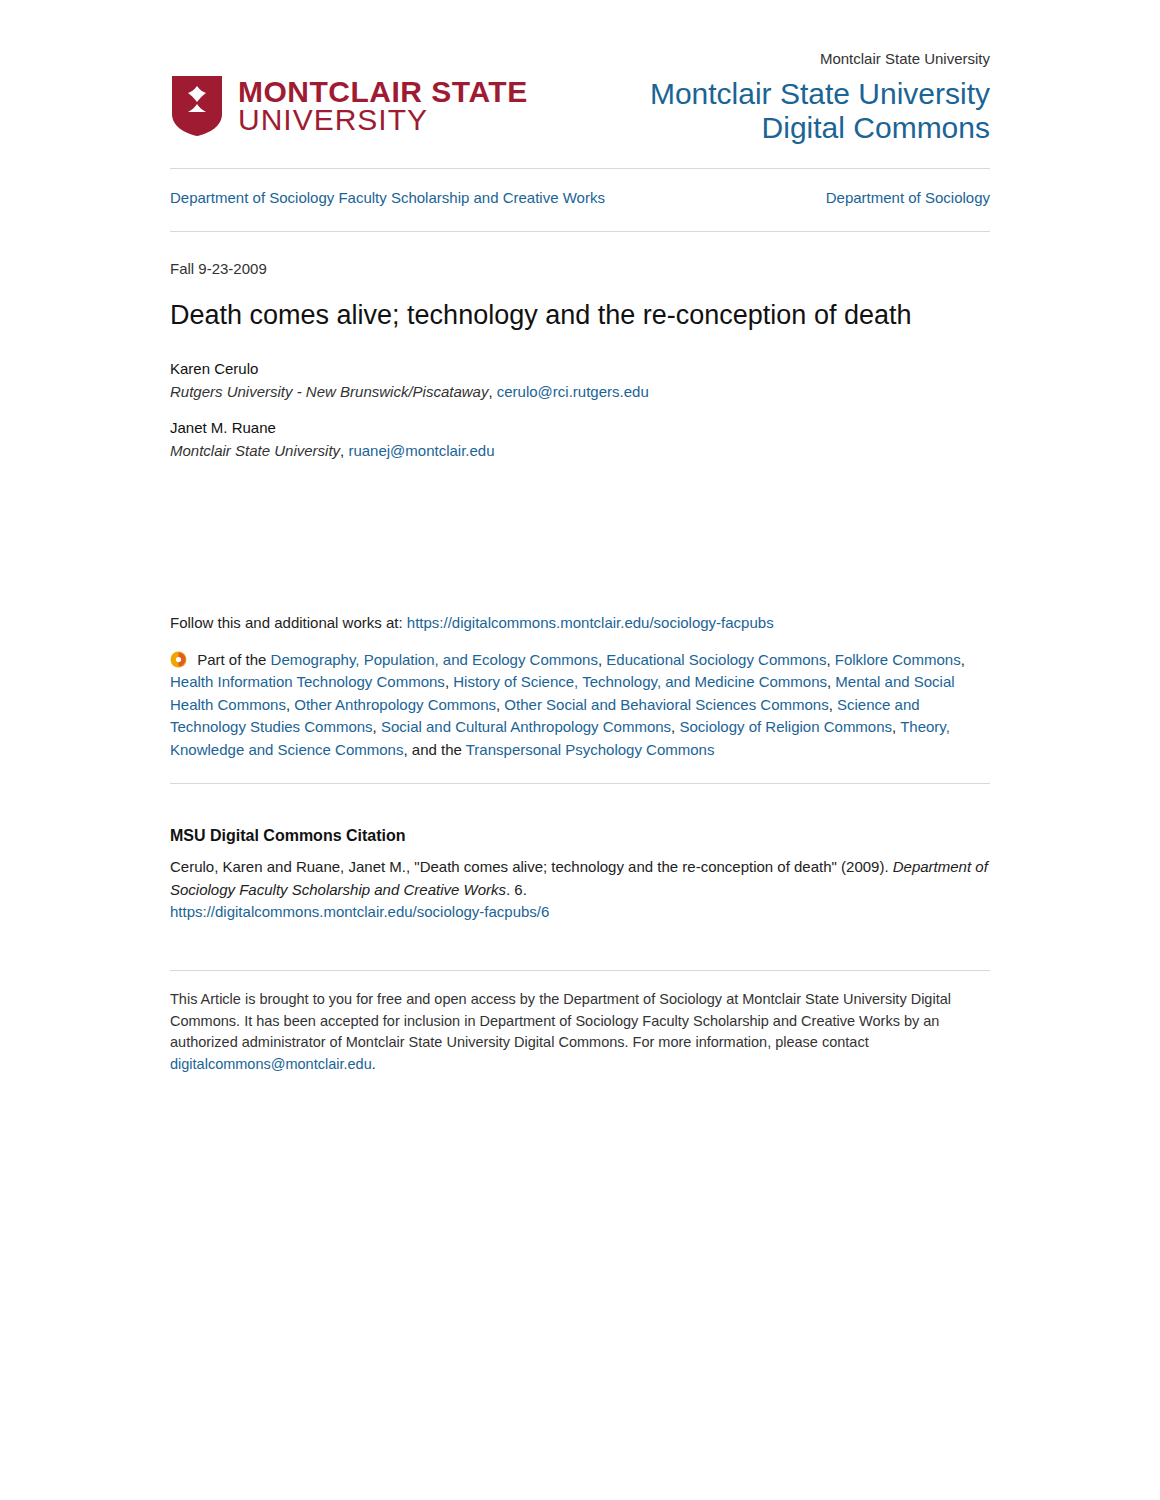Montclair State University
Montclair State University
Montclair State University Digital Commons
Department of Sociology Faculty Scholarship and Creative Works
Department of Sociology
Fall 9-23-2009
Death comes alive; technology and the re-conception of death
Karen Cerulo Rutgers University - New Brunswick/Piscataway, cerulo@rci.rutgers.edu
Janet M. Ruane Montclair State University, ruanej@montclair.edu
Follow this and additional works at: https://digitalcommons.montclair.edu/sociology-facpubs
Part of the Demography, Population, and Ecology Commons, Educational Sociology Commons, Folklore Commons, Health Information Technology Commons, History of Science, Technology, and Medicine Commons, Mental and Social Health Commons, Other Anthropology Commons, Other Social and Behavioral Sciences Commons, Science and Technology Studies Commons, Social and Cultural Anthropology Commons, Sociology of Religion Commons, Theory, Knowledge and Science Commons, and the Transpersonal Psychology Commons
MSU Digital Commons Citation
Cerulo, Karen and Ruane, Janet M., "Death comes alive; technology and the re-conception of death" (2009). Department of Sociology Faculty Scholarship and Creative Works. 6.
https://digitalcommons.montclair.edu/sociology-facpubs/6
This Article is brought to you for free and open access by the Department of Sociology at Montclair State University Digital Commons. It has been accepted for inclusion in Department of Sociology Faculty Scholarship and Creative Works by an authorized administrator of Montclair State University Digital Commons. For more information, please contact digitalcommons@montclair.edu.